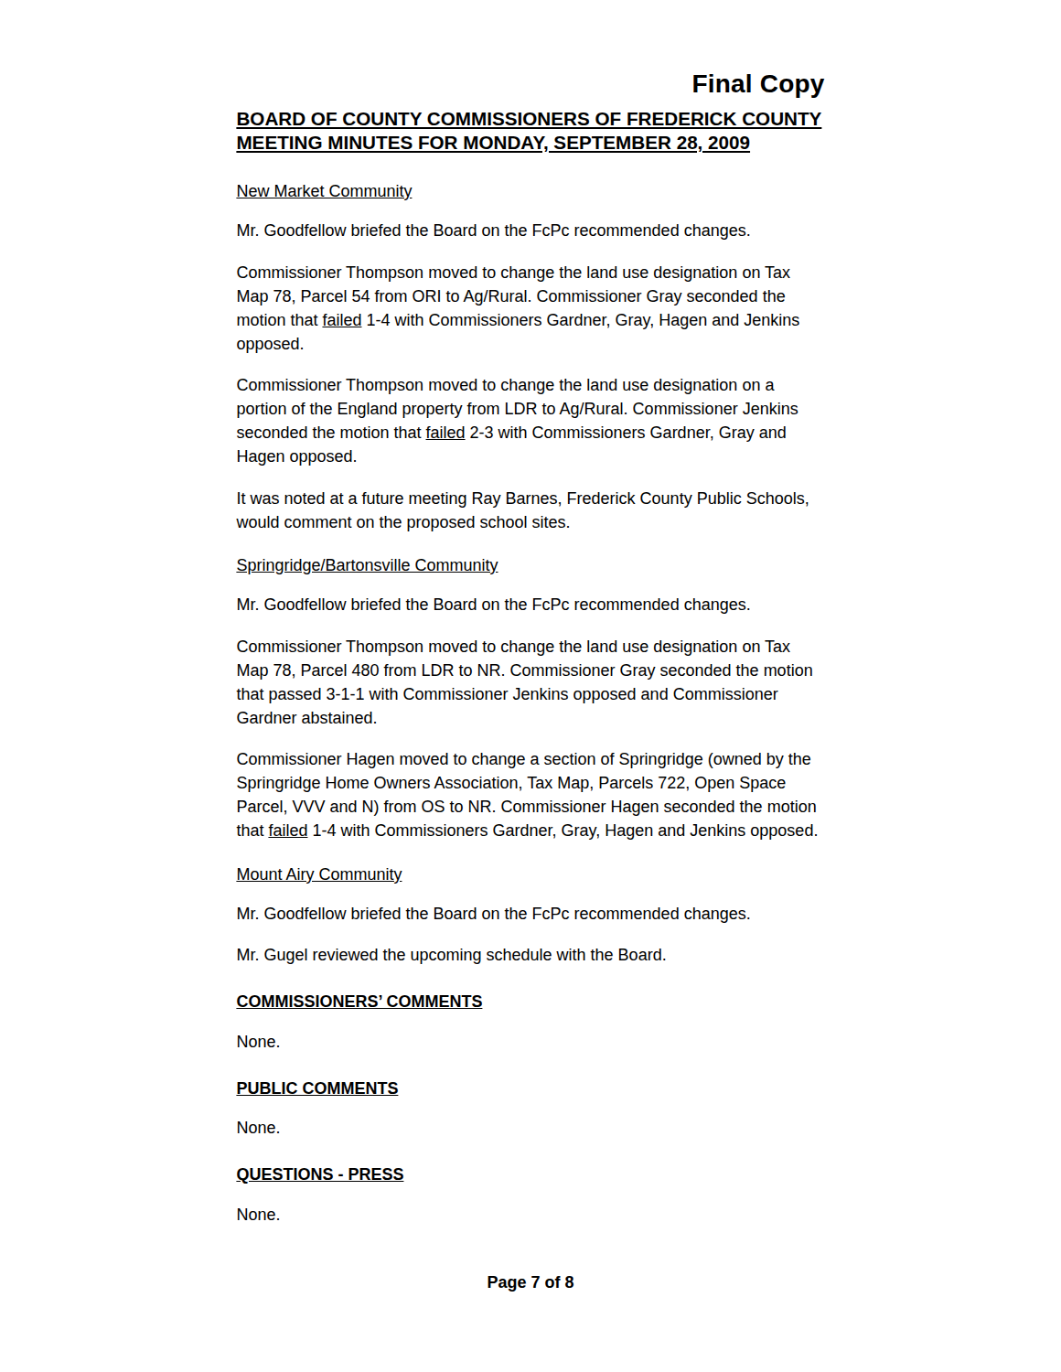Final Copy
BOARD OF COUNTY COMMISSIONERS OF FREDERICK COUNTY
MEETING MINUTES FOR MONDAY, SEPTEMBER 28, 2009
New Market Community
Mr. Goodfellow briefed the Board on the FcPc recommended changes.
Commissioner Thompson moved to change the land use designation on Tax Map 78, Parcel 54 from ORI to Ag/Rural. Commissioner Gray seconded the motion that failed 1-4 with Commissioners Gardner, Gray, Hagen and Jenkins opposed.
Commissioner Thompson moved to change the land use designation on a portion of the England property from LDR to Ag/Rural. Commissioner Jenkins seconded the motion that failed 2-3 with Commissioners Gardner, Gray and Hagen opposed.
It was noted at a future meeting Ray Barnes, Frederick County Public Schools, would comment on the proposed school sites.
Springridge/Bartonsville Community
Mr. Goodfellow briefed the Board on the FcPc recommended changes.
Commissioner Thompson moved to change the land use designation on Tax Map 78, Parcel 480 from LDR to NR. Commissioner Gray seconded the motion that passed 3-1-1 with Commissioner Jenkins opposed and Commissioner Gardner abstained.
Commissioner Hagen moved to change a section of Springridge (owned by the Springridge Home Owners Association, Tax Map, Parcels 722, Open Space Parcel, VVV and N) from OS to NR. Commissioner Hagen seconded the motion that failed 1-4 with Commissioners Gardner, Gray, Hagen and Jenkins opposed.
Mount Airy Community
Mr. Goodfellow briefed the Board on the FcPc recommended changes.
Mr. Gugel reviewed the upcoming schedule with the Board.
COMMISSIONERS’ COMMENTS
None.
PUBLIC COMMENTS
None.
QUESTIONS - PRESS
None.
Page 7 of 8